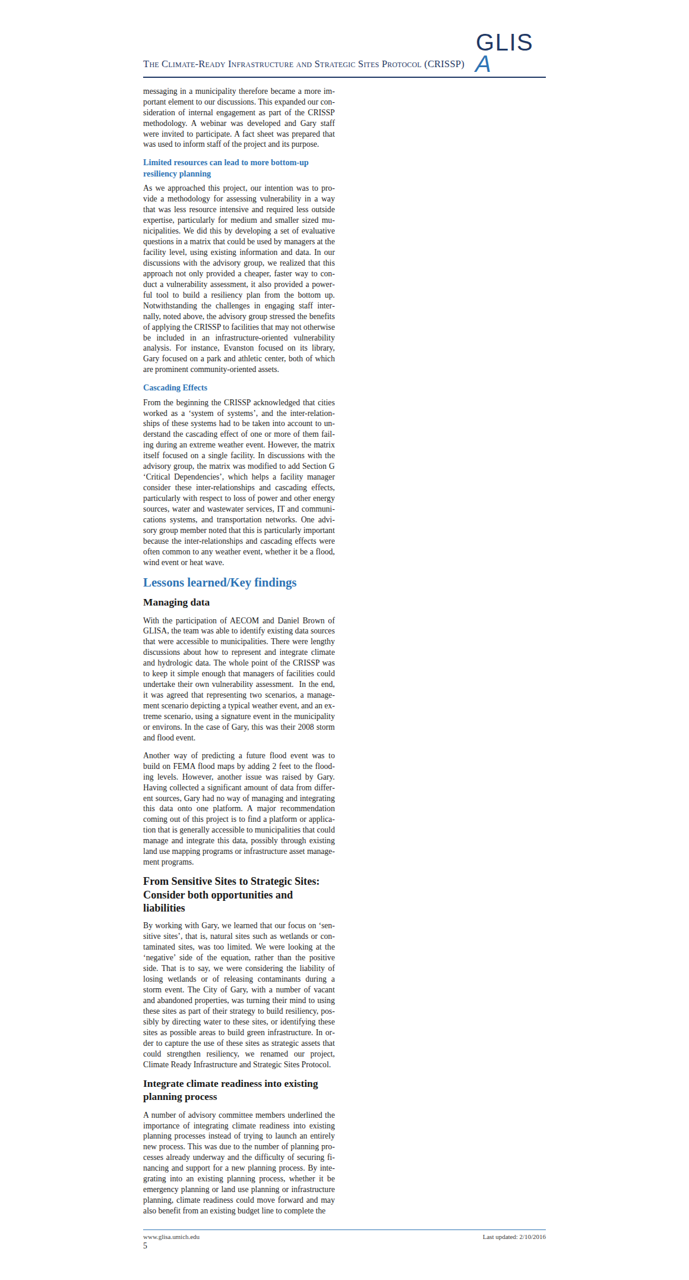The Climate-Ready Infrastructure and Strategic Sites Protocol (CRISSP)
GLISA
messaging in a municipality therefore became a more important element to our discussions. This expanded our consideration of internal engagement as part of the CRISSP methodology. A webinar was developed and Gary staff were invited to participate. A fact sheet was prepared that was used to inform staff of the project and its purpose.
Limited resources can lead to more bottom-up resiliency planning
As we approached this project, our intention was to provide a methodology for assessing vulnerability in a way that was less resource intensive and required less outside expertise, particularly for medium and smaller sized municipalities. We did this by developing a set of evaluative questions in a matrix that could be used by managers at the facility level, using existing information and data. In our discussions with the advisory group, we realized that this approach not only provided a cheaper, faster way to conduct a vulnerability assessment, it also provided a powerful tool to build a resiliency plan from the bottom up. Notwithstanding the challenges in engaging staff internally, noted above, the advisory group stressed the benefits of applying the CRISSP to facilities that may not otherwise be included in an infrastructure-oriented vulnerability analysis. For instance, Evanston focused on its library, Gary focused on a park and athletic center, both of which are prominent community-oriented assets.
Cascading Effects
From the beginning the CRISSP acknowledged that cities worked as a ‘system of systems’, and the inter-relationships of these systems had to be taken into account to understand the cascading effect of one or more of them failing during an extreme weather event. However, the matrix itself focused on a single facility. In discussions with the advisory group, the matrix was modified to add Section G ‘Critical Dependencies’, which helps a facility manager consider these inter-relationships and cascading effects, particularly with respect to loss of power and other energy sources, water and wastewater services, IT and communications systems, and transportation networks. One advisory group member noted that this is particularly important because the inter-relationships and cascading effects were often common to any weather event, whether it be a flood, wind event or heat wave.
Lessons learned/Key findings
Managing data
With the participation of AECOM and Daniel Brown of GLISA, the team was able to identify existing data sources that were accessible to municipalities. There were lengthy discussions about how to represent and integrate climate and hydrologic data. The whole point of the CRISSP was to keep it simple enough that managers of facilities could undertake their own vulnerability assessment. In the end, it was agreed that representing two scenarios, a management scenario depicting a typical weather event, and an extreme scenario, using a signature event in the municipality or environs. In the case of Gary, this was their 2008 storm and flood event.
Another way of predicting a future flood event was to build on FEMA flood maps by adding 2 feet to the flooding levels. However, another issue was raised by Gary. Having collected a significant amount of data from different sources, Gary had no way of managing and integrating this data onto one platform. A major recommendation coming out of this project is to find a platform or application that is generally accessible to municipalities that could manage and integrate this data, possibly through existing land use mapping programs or infrastructure asset management programs.
From Sensitive Sites to Strategic Sites: Consider both opportunities and liabilities
By working with Gary, we learned that our focus on ‘sensitive sites’, that is, natural sites such as wetlands or contaminated sites, was too limited. We were looking at the ‘negative’ side of the equation, rather than the positive side. That is to say, we were considering the liability of losing wetlands or of releasing contaminants during a storm event. The City of Gary, with a number of vacant and abandoned properties, was turning their mind to using these sites as part of their strategy to build resiliency, possibly by directing water to these sites, or identifying these sites as possible areas to build green infrastructure. In order to capture the use of these sites as strategic assets that could strengthen resiliency, we renamed our project, Climate Ready Infrastructure and Strategic Sites Protocol.
Integrate climate readiness into existing planning process
A number of advisory committee members underlined the importance of integrating climate readiness into existing planning processes instead of trying to launch an entirely new process. This was due to the number of planning processes already underway and the difficulty of securing financing and support for a new planning process. By integrating into an existing planning process, whether it be emergency planning or land use planning or infrastructure planning, climate readiness could move forward and may also benefit from an existing budget line to complete the
www.glisa.umich.edu
Last updated: 2/10/2016
5